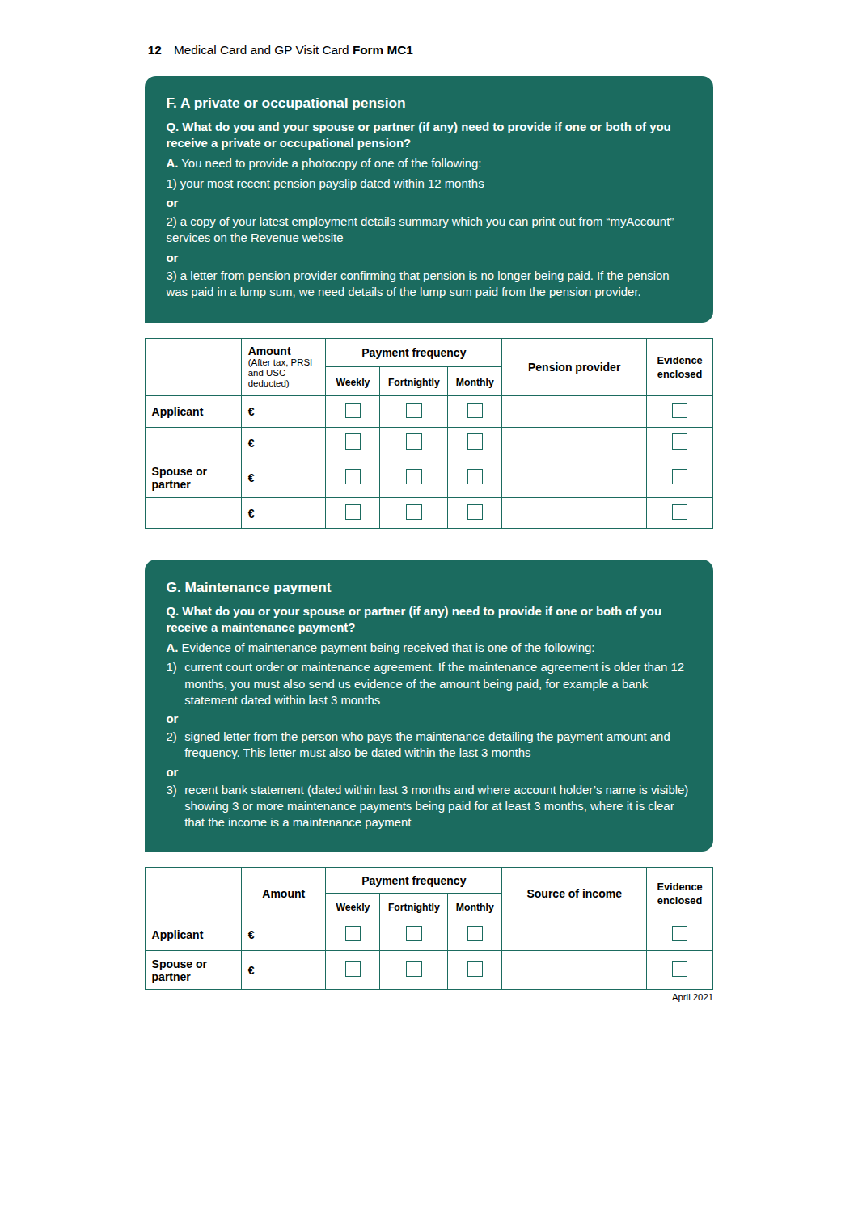12 Medical Card and GP Visit Card Form MC1
F. A private or occupational pension
Q. What do you and your spouse or partner (if any) need to provide if one or both of you receive a private or occupational pension?
A. You need to provide a photocopy of one of the following:
1) your most recent pension payslip dated within 12 months
or
2) a copy of your latest employment details summary which you can print out from “myAccount” services on the Revenue website
or
3) a letter from pension provider confirming that pension is no longer being paid. If the pension was paid in a lump sum, we need details of the lump sum paid from the pension provider.
| | Amount (After tax, PRSI and USC deducted) | Payment frequency | Pension provider | Evidence enclosed |
| --- | --- | --- | --- | --- |
| Weekly | Fortnightly | Monthly |
| Applicant | € | | | | | |
| | € | | | | | |
| Spouse or partner | € | | | | | |
| | € | | | | | |
G. Maintenance payment
Q. What do you or your spouse or partner (if any) need to provide if one or both of you receive a maintenance payment?
A. Evidence of maintenance payment being received that is one of the following:
1)
current court order or maintenance agreement. If the maintenance agreement is older than 12 months, you must also send us evidence of the amount being paid, for example a bank statement dated within last 3 months
or
2)
signed letter from the person who pays the maintenance detailing the payment amount and frequency. This letter must also be dated within the last 3 months
or
3)
recent bank statement (dated within last 3 months and where account holder’s name is visible) showing 3 or more maintenance payments being paid for at least 3 months, where it is clear that the income is a maintenance payment
| | Amount | Payment frequency | Source of income | Evidence enclosed |
| --- | --- | --- | --- | --- |
| Weekly | Fortnightly | Monthly |
| Applicant | € | | | | | |
| Spouse or partner | € | | | | | |
April 2021